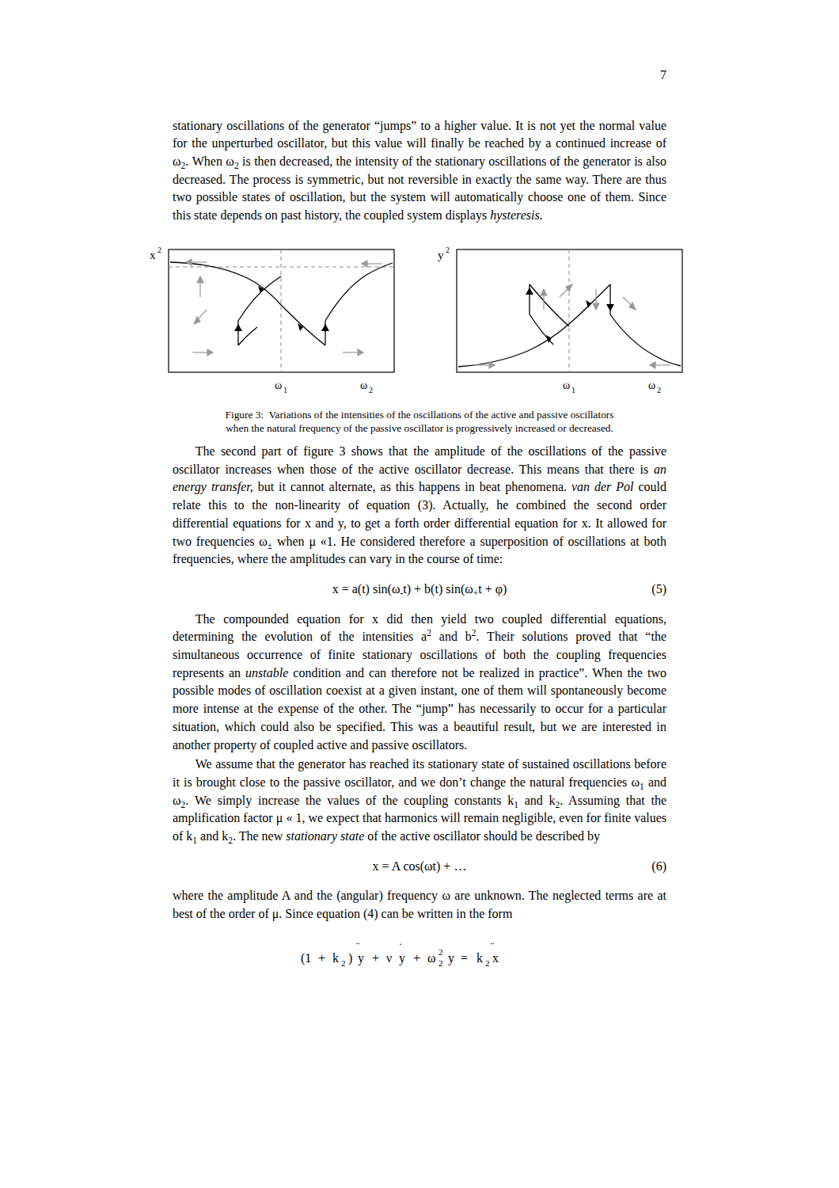7
stationary oscillations of the generator “jumps” to a higher value. It is not yet the normal value for the unperturbed oscillator, but this value will finally be reached by a continued increase of ω2. When ω2 is then decreased, the intensity of the stationary oscillations of the generator is also decreased. The process is symmetric, but not reversible in exactly the same way. There are thus two possible states of oscillation, but the system will automatically choose one of them. Since this state depends on past history, the coupled system displays hysteresis.
x 2 ω 1 ω 2
y 2 ω 1 ω 2
Figure 3: Variations of the intensities of the oscillations of the active and passive oscillators when the natural frequency of the passive oscillator is progressively increased or decreased.
The second part of figure 3 shows that the amplitude of the oscillations of the passive oscillator increases when those of the active oscillator decrease. This means that there is an energy transfer, but it cannot alternate, as this happens in beat phenomena. van der Pol could relate this to the non-linearity of equation (3). Actually, he combined the second order differential equations for x and y, to get a forth order differential equation for x. It allowed for two frequencies ω± when μ «1. He considered therefore a superposition of oscillations at both frequencies, where the amplitudes can vary in the course of time:
x = a(t) sin(ω-t) + b(t) sin(ω+t + φ) (5)
The compounded equation for x did then yield two coupled differential equations, determining the evolution of the intensities a2 and b2. Their solutions proved that “the simultaneous occurrence of finite stationary oscillations of both the coupling frequencies represents an unstable condition and can therefore not be realized in practice”. When the two possible modes of oscillation coexist at a given instant, one of them will spontaneously become more intense at the expense of the other. The “jump” has necessarily to occur for a particular situation, which could also be specified. This was a beautiful result, but we are interested in another property of coupled active and passive oscillators.
We assume that the generator has reached its stationary state of sustained oscillations before it is brought close to the passive oscillator, and we don’t change the natural frequencies ω1 and ω2. We simply increase the values of the coupling constants k1 and k2. Assuming that the amplification factor μ « 1, we expect that harmonics will remain negligible, even for finite values of k1 and k2. The new stationary state of the active oscillator should be described by
x = A cos(ωt) + … (6)
where the amplitude A and the (angular) frequency ω are unknown. The neglected terms are at best of the order of μ. Since equation (4) can be written in the form
(1 + k 2 ) y ̈ + ν y ̇ + ω 2 2 y = k 2 x ̈